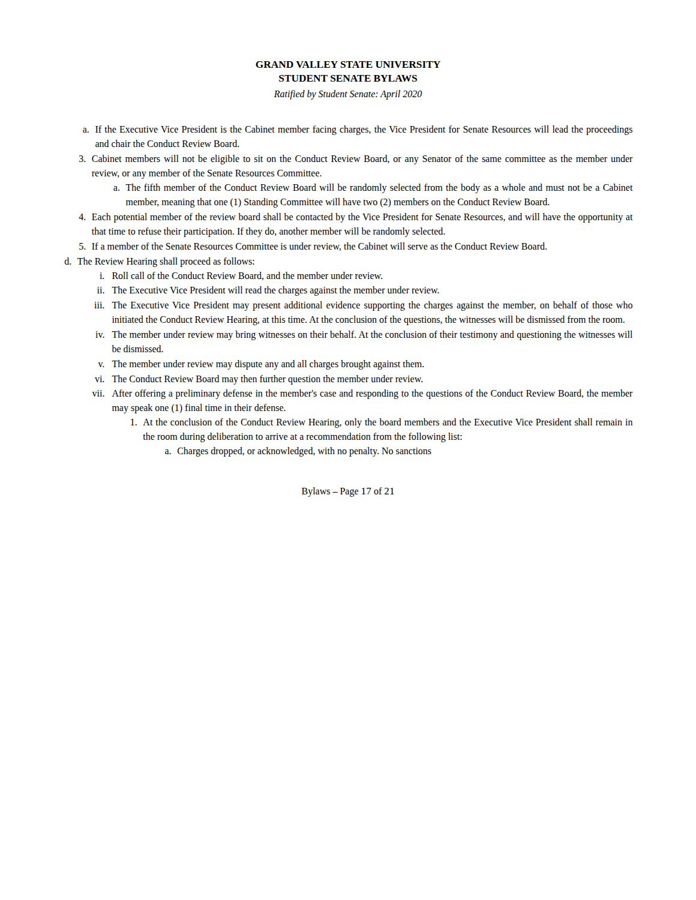GRAND VALLEY STATE UNIVERSITY
STUDENT SENATE BYLAWS
Ratified by Student Senate: April 2020
If the Executive Vice President is the Cabinet member facing charges, the Vice President for Senate Resources will lead the proceedings and chair the Conduct Review Board.
Cabinet members will not be eligible to sit on the Conduct Review Board, or any Senator of the same committee as the member under review, or any member of the Senate Resources Committee.
The fifth member of the Conduct Review Board will be randomly selected from the body as a whole and must not be a Cabinet member, meaning that one (1) Standing Committee will have two (2) members on the Conduct Review Board.
Each potential member of the review board shall be contacted by the Vice President for Senate Resources, and will have the opportunity at that time to refuse their participation. If they do, another member will be randomly selected.
If a member of the Senate Resources Committee is under review, the Cabinet will serve as the Conduct Review Board.
The Review Hearing shall proceed as follows:
Roll call of the Conduct Review Board, and the member under review.
The Executive Vice President will read the charges against the member under review.
The Executive Vice President may present additional evidence supporting the charges against the member, on behalf of those who initiated the Conduct Review Hearing, at this time. At the conclusion of the questions, the witnesses will be dismissed from the room.
The member under review may bring witnesses on their behalf. At the conclusion of their testimony and questioning the witnesses will be dismissed.
The member under review may dispute any and all charges brought against them.
The Conduct Review Board may then further question the member under review.
After offering a preliminary defense in the member's case and responding to the questions of the Conduct Review Board, the member may speak one (1) final time in their defense.
At the conclusion of the Conduct Review Hearing, only the board members and the Executive Vice President shall remain in the room during deliberation to arrive at a recommendation from the following list:
Charges dropped, or acknowledged, with no penalty. No sanctions
Bylaws – Page 17 of 21